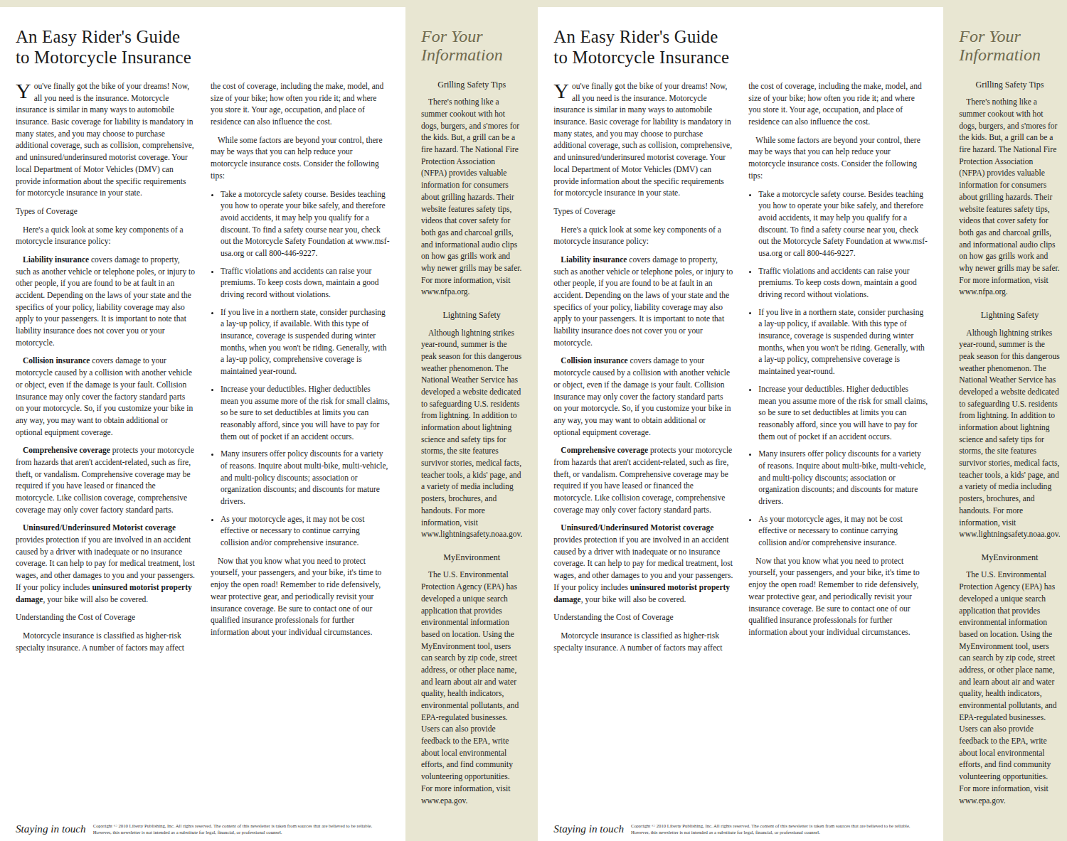An Easy Rider's Guide
to Motorcycle Insurance
You've finally got the bike of your dreams! Now, all you need is the insurance. Motorcycle insurance is similar in many ways to automobile insurance. Basic coverage for liability is mandatory in many states, and you may choose to purchase additional coverage, such as collision, comprehensive, and uninsured/underinsured motorist coverage. Your local Department of Motor Vehicles (DMV) can provide information about the specific requirements for motorcycle insurance in your state.
Types of Coverage
Here's a quick look at some key components of a motorcycle insurance policy:
Liability insurance covers damage to property, such as another vehicle or telephone poles, or injury to other people, if you are found to be at fault in an accident. Depending on the laws of your state and the specifics of your policy, liability coverage may also apply to your passengers. It is important to note that liability insurance does not cover you or your motorcycle.
Collision insurance covers damage to your motorcycle caused by a collision with another vehicle or object, even if the damage is your fault. Collision insurance may only cover the factory standard parts on your motorcycle. So, if you customize your bike in any way, you may want to obtain additional or optional equipment coverage.
Comprehensive coverage protects your motorcycle from hazards that aren't accident-related, such as fire, theft, or vandalism. Comprehensive coverage may be required if you have leased or financed the motorcycle. Like collision coverage, comprehensive coverage may only cover factory standard parts.
Uninsured/Underinsured Motorist coverage provides protection if you are involved in an accident caused by a driver with inadequate or no insurance coverage. It can help to pay for medical treatment, lost wages, and other damages to you and your passengers. If your policy includes uninsured motorist property damage, your bike will also be covered.
Understanding the Cost of Coverage
Motorcycle insurance is classified as higher-risk specialty insurance. A number of factors may affect the cost of coverage, including the make, model, and size of your bike; how often you ride it; and where you store it. Your age, occupation, and place of residence can also influence the cost.
While some factors are beyond your control, there may be ways that you can help reduce your motorcycle insurance costs. Consider the following tips:
Take a motorcycle safety course. Besides teaching you how to operate your bike safely, and therefore avoid accidents, it may help you qualify for a discount. To find a safety course near you, check out the Motorcycle Safety Foundation at www.msf-usa.org or call 800-446-9227.
Traffic violations and accidents can raise your premiums. To keep costs down, maintain a good driving record without violations.
If you live in a northern state, consider purchasing a lay-up policy, if available. With this type of insurance, coverage is suspended during winter months, when you won't be riding. Generally, with a lay-up policy, comprehensive coverage is maintained year-round.
Increase your deductibles. Higher deductibles mean you assume more of the risk for small claims, so be sure to set deductibles at limits you can reasonably afford, since you will have to pay for them out of pocket if an accident occurs.
Many insurers offer policy discounts for a variety of reasons. Inquire about multi-bike, multi-vehicle, and multi-policy discounts; association or organization discounts; and discounts for mature drivers.
As your motorcycle ages, it may not be cost effective or necessary to continue carrying collision and/or comprehensive insurance.
Now that you know what you need to protect yourself, your passengers, and your bike, it's time to enjoy the open road! Remember to ride defensively, wear protective gear, and periodically revisit your insurance coverage. Be sure to contact one of our qualified insurance professionals for further information about your individual circumstances.
Staying in touch
Copyright © 2010 Liberty Publishing, Inc. All rights reserved. The content of this newsletter is taken from sources that are believed to be reliable. However, this newsletter is not intended as a substitute for legal, financial, or professional counsel.
For Your
Information
Grilling Safety Tips
There's nothing like a summer cookout with hot dogs, burgers, and s'mores for the kids. But, a grill can be a fire hazard. The National Fire Protection Association (NFPA) provides valuable information for consumers about grilling hazards. Their website features safety tips, videos that cover safety for both gas and charcoal grills, and informational audio clips on how gas grills work and why newer grills may be safer. For more information, visit www.nfpa.org.
Lightning Safety
Although lightning strikes year-round, summer is the peak season for this dangerous weather phenomenon. The National Weather Service has developed a website dedicated to safeguarding U.S. residents from lightning. In addition to information about lightning science and safety tips for storms, the site features survivor stories, medical facts, teacher tools, a kids' page, and a variety of media including posters, brochures, and handouts. For more information, visit www.lightningsafety.noaa.gov.
MyEnvironment
The U.S. Environmental Protection Agency (EPA) has developed a unique search application that provides environmental information based on location. Using the MyEnvironment tool, users can search by zip code, street address, or other place name, and learn about air and water quality, health indicators, environmental pollutants, and EPA-regulated businesses. Users can also provide feedback to the EPA, write about local environmental efforts, and find community volunteering opportunities. For more information, visit www.epa.gov.
An Easy Rider's Guide
to Motorcycle Insurance
You've finally got the bike of your dreams! Now, all you need is the insurance. Motorcycle insurance is similar in many ways to automobile insurance. Basic coverage for liability is mandatory in many states, and you may choose to purchase additional coverage, such as collision, comprehensive, and uninsured/underinsured motorist coverage. Your local Department of Motor Vehicles (DMV) can provide information about the specific requirements for motorcycle insurance in your state.
Types of Coverage
Here's a quick look at some key components of a motorcycle insurance policy:
Liability insurance covers damage to property, such as another vehicle or telephone poles, or injury to other people, if you are found to be at fault in an accident. Depending on the laws of your state and the specifics of your policy, liability coverage may also apply to your passengers. It is important to note that liability insurance does not cover you or your motorcycle.
Collision insurance covers damage to your motorcycle caused by a collision with another vehicle or object, even if the damage is your fault. Collision insurance may only cover the factory standard parts on your motorcycle. So, if you customize your bike in any way, you may want to obtain additional or optional equipment coverage.
Comprehensive coverage protects your motorcycle from hazards that aren't accident-related, such as fire, theft, or vandalism. Comprehensive coverage may be required if you have leased or financed the motorcycle. Like collision coverage, comprehensive coverage may only cover factory standard parts.
Uninsured/Underinsured Motorist coverage provides protection if you are involved in an accident caused by a driver with inadequate or no insurance coverage. It can help to pay for medical treatment, lost wages, and other damages to you and your passengers. If your policy includes uninsured motorist property damage, your bike will also be covered.
Understanding the Cost of Coverage
Motorcycle insurance is classified as higher-risk specialty insurance. A number of factors may affect the cost of coverage, including the make, model, and size of your bike; how often you ride it; and where you store it. Your age, occupation, and place of residence can also influence the cost.
While some factors are beyond your control, there may be ways that you can help reduce your motorcycle insurance costs. Consider the following tips:
Take a motorcycle safety course. Besides teaching you how to operate your bike safely, and therefore avoid accidents, it may help you qualify for a discount. To find a safety course near you, check out the Motorcycle Safety Foundation at www.msf-usa.org or call 800-446-9227.
Traffic violations and accidents can raise your premiums. To keep costs down, maintain a good driving record without violations.
If you live in a northern state, consider purchasing a lay-up policy, if available. With this type of insurance, coverage is suspended during winter months, when you won't be riding. Generally, with a lay-up policy, comprehensive coverage is maintained year-round.
Increase your deductibles. Higher deductibles mean you assume more of the risk for small claims, so be sure to set deductibles at limits you can reasonably afford, since you will have to pay for them out of pocket if an accident occurs.
Many insurers offer policy discounts for a variety of reasons. Inquire about multi-bike, multi-vehicle, and multi-policy discounts; association or organization discounts; and discounts for mature drivers.
As your motorcycle ages, it may not be cost effective or necessary to continue carrying collision and/or comprehensive insurance.
Now that you know what you need to protect yourself, your passengers, and your bike, it's time to enjoy the open road! Remember to ride defensively, wear protective gear, and periodically revisit your insurance coverage. Be sure to contact one of our qualified insurance professionals for further information about your individual circumstances.
Staying in touch
Copyright © 2010 Liberty Publishing, Inc. All rights reserved. The content of this newsletter is taken from sources that are believed to be reliable. However, this newsletter is not intended as a substitute for legal, financial, or professional counsel.
For Your
Information
Grilling Safety Tips
There's nothing like a summer cookout with hot dogs, burgers, and s'mores for the kids. But, a grill can be a fire hazard. The National Fire Protection Association (NFPA) provides valuable information for consumers about grilling hazards. Their website features safety tips, videos that cover safety for both gas and charcoal grills, and informational audio clips on how gas grills work and why newer grills may be safer. For more information, visit www.nfpa.org.
Lightning Safety
Although lightning strikes year-round, summer is the peak season for this dangerous weather phenomenon. The National Weather Service has developed a website dedicated to safeguarding U.S. residents from lightning. In addition to information about lightning science and safety tips for storms, the site features survivor stories, medical facts, teacher tools, a kids' page, and a variety of media including posters, brochures, and handouts. For more information, visit www.lightningsafety.noaa.gov.
MyEnvironment
The U.S. Environmental Protection Agency (EPA) has developed a unique search application that provides environmental information based on location. Using the MyEnvironment tool, users can search by zip code, street address, or other place name, and learn about air and water quality, health indicators, environmental pollutants, and EPA-regulated businesses. Users can also provide feedback to the EPA, write about local environmental efforts, and find community volunteering opportunities. For more information, visit www.epa.gov.